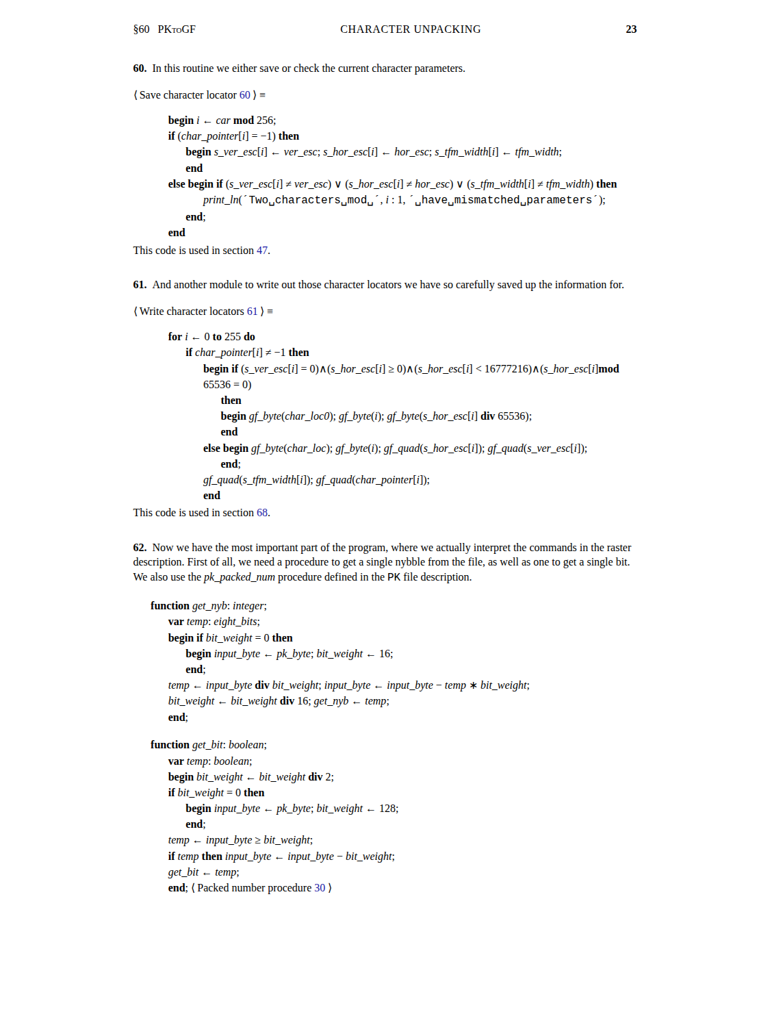§60 PKtoGF
CHARACTER UNPACKING
23
60. In this routine we either save or check the current character parameters.
⟨ Save character locator 60 ⟩ ≡
begin i ← car mod 256;
if (char_pointer[i] = −1) then
begin s_ver_esc[i] ← ver_esc; s_hor_esc[i] ← hor_esc; s_tfm_width[i] ← tfm_width;
end
else begin if (s_ver_esc[i] ≠ ver_esc) ∨ (s_hor_esc[i] ≠ hor_esc) ∨ (s_tfm_width[i] ≠ tfm_width) then
print_ln(´Two␣characters␣mod␣´, i : 1, ´␣have␣mismatched␣parameters´);
end;
end
This code is used in section 47.
61. And another module to write out those character locators we have so carefully saved up the information for.
⟨ Write character locators 61 ⟩ ≡
for i ← 0 to 255 do
if char_pointer[i] ≠ −1 then
begin if (s_ver_esc[i] = 0)∧(s_hor_esc[i] ≥ 0)∧(s_hor_esc[i] < 16777216)∧(s_hor_esc[i]mod 65536 = 0)
then
begin gf_byte(char_loc0); gf_byte(i); gf_byte(s_hor_esc[i] div 65536);
end
else begin gf_byte(char_loc); gf_byte(i); gf_quad(s_hor_esc[i]); gf_quad(s_ver_esc[i]);
end;
gf_quad(s_tfm_width[i]); gf_quad(char_pointer[i]);
end
This code is used in section 68.
62. Now we have the most important part of the program, where we actually interpret the commands in the raster description. First of all, we need a procedure to get a single nybble from the file, as well as one to get a single bit. We also use the pk_packed_num procedure defined in the PK file description.
function get_nyb: integer;
var temp: eight_bits;
begin if bit_weight = 0 then
begin input_byte ← pk_byte; bit_weight ← 16;
end;
temp ← input_byte div bit_weight; input_byte ← input_byte − temp ∗ bit_weight;
bit_weight ← bit_weight div 16; get_nyb ← temp;
end;
function get_bit: boolean;
var temp: boolean;
begin bit_weight ← bit_weight div 2;
if bit_weight = 0 then
begin input_byte ← pk_byte; bit_weight ← 128;
end;
temp ← input_byte ≥ bit_weight;
if temp then input_byte ← input_byte − bit_weight;
get_bit ← temp;
end; ⟨ Packed number procedure 30 ⟩